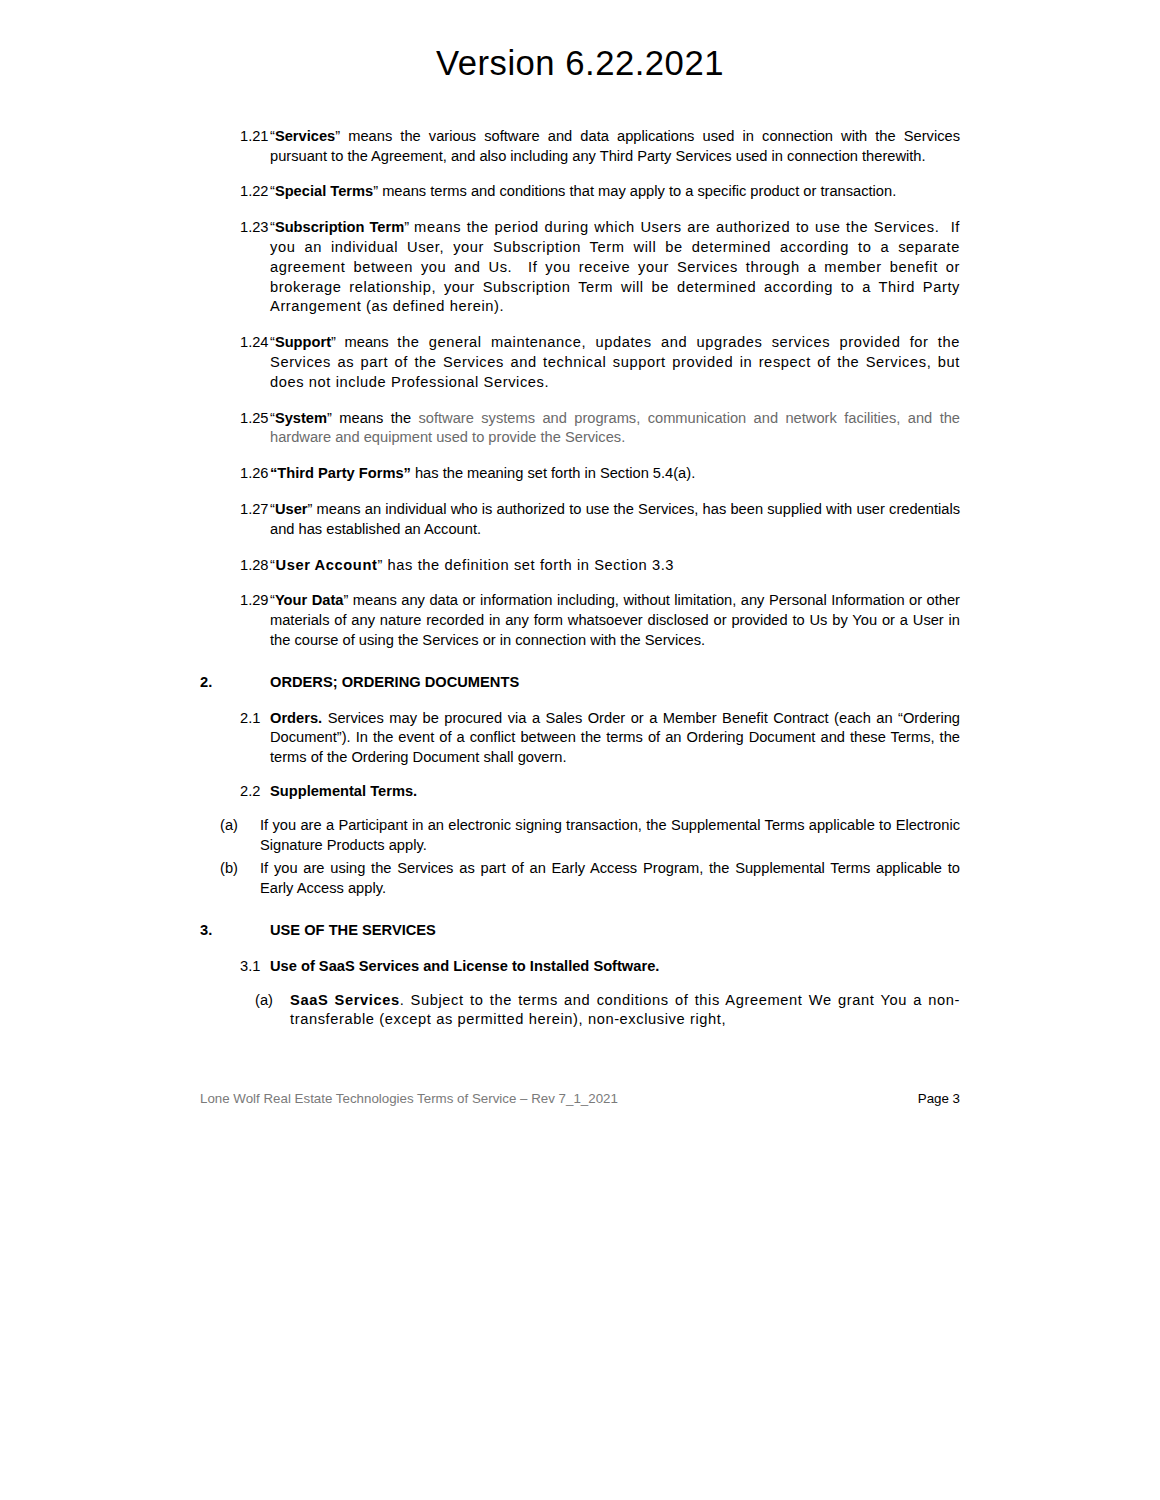Version 6.22.2021
1.21
“Services” means the various software and data applications used in connection with the Services pursuant to the Agreement, and also including any Third Party Services used in connection therewith.
1.22
“Special Terms” means terms and conditions that may apply to a specific product or transaction.
1.23
“Subscription Term” means the period during which Users are authorized to use the Services. If you an individual User, your Subscription Term will be determined according to a separate agreement between you and Us. If you receive your Services through a member benefit or brokerage relationship, your Subscription Term will be determined according to a Third Party Arrangement (as defined herein).
1.24
“Support” means the general maintenance, updates and upgrades services provided for the Services as part of the Services and technical support provided in respect of the Services, but does not include Professional Services.
1.25
“System” means the software systems and programs, communication and network facilities, and the hardware and equipment used to provide the Services.
1.26
“Third Party Forms” has the meaning set forth in Section 5.4(a).
1.27
“User” means an individual who is authorized to use the Services, has been supplied with user credentials and has established an Account.
1.28
“User Account” has the definition set forth in Section 3.3
1.29
“Your Data” means any data or information including, without limitation, any Personal Information or other materials of any nature recorded in any form whatsoever disclosed or provided to Us by You or a User in the course of using the Services or in connection with the Services.
2.
ORDERS; ORDERING DOCUMENTS
2.1
Orders. Services may be procured via a Sales Order or a Member Benefit Contract (each an “Ordering Document”). In the event of a conflict between the terms of an Ordering Document and these Terms, the terms of the Ordering Document shall govern.
2.2
Supplemental Terms.
(a)
If you are a Participant in an electronic signing transaction, the Supplemental Terms applicable to Electronic Signature Products apply.
(b)
If you are using the Services as part of an Early Access Program, the Supplemental Terms applicable to Early Access apply.
3.
USE OF THE SERVICES
3.1
Use of SaaS Services and License to Installed Software.
(a)
SaaS Services. Subject to the terms and conditions of this Agreement We grant You a non-transferable (except as permitted herein), non-exclusive right,
Lone Wolf Real Estate Technologies Terms of Service – Rev 7_1_2021
Page 3